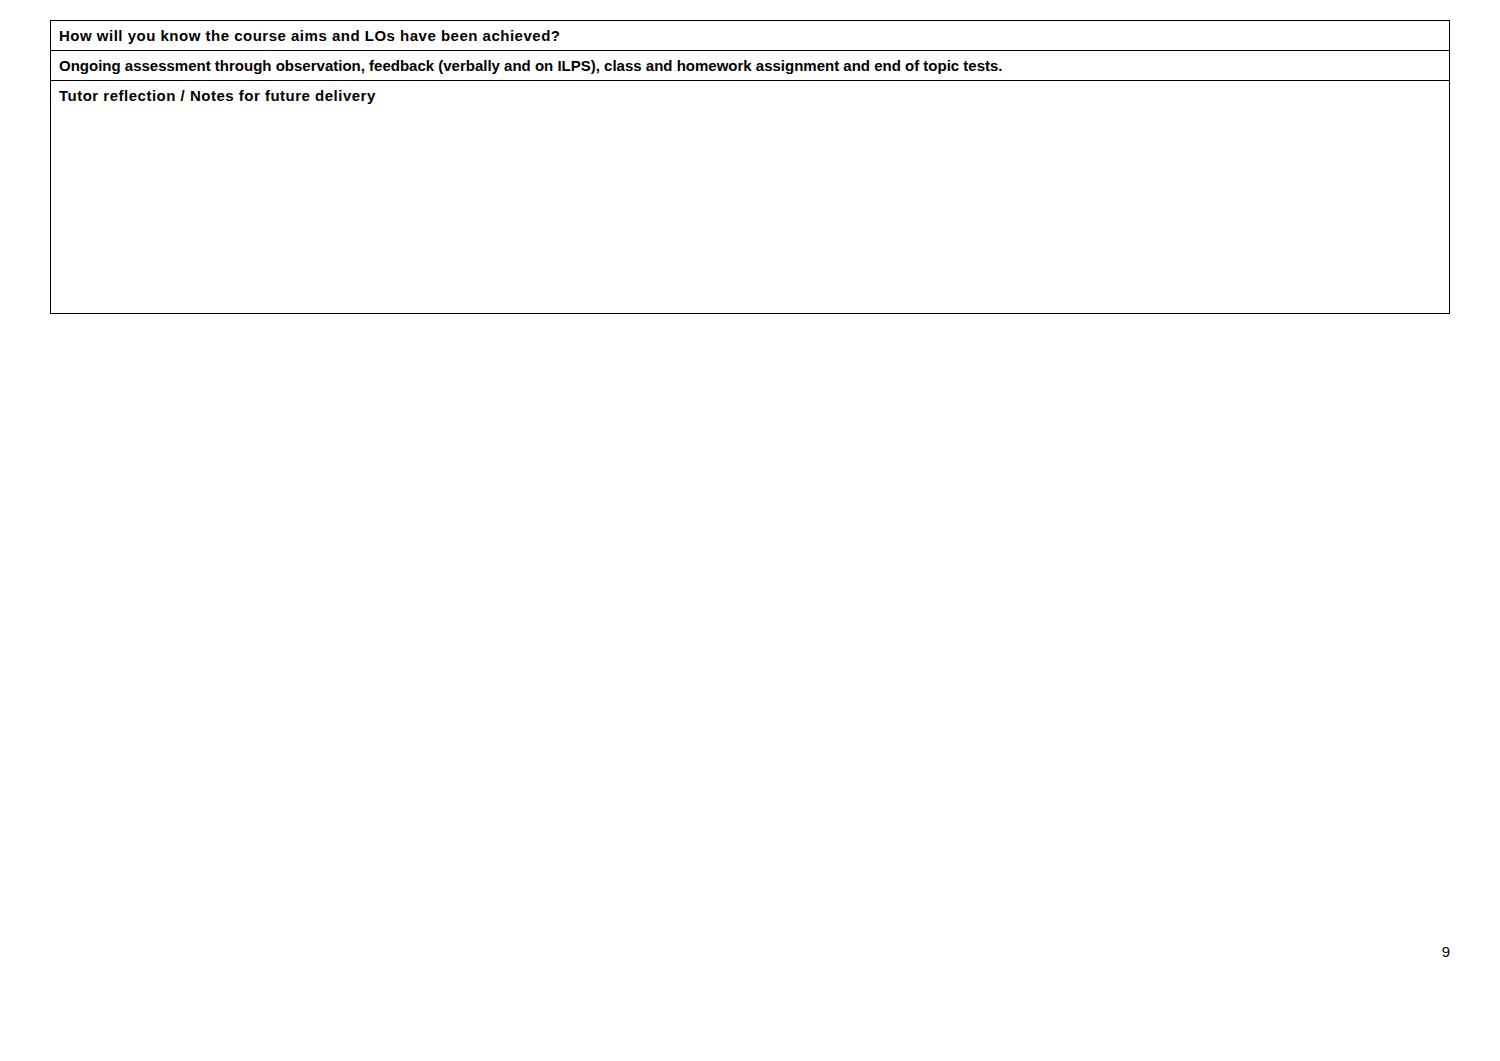| How will you know the course aims and LOs have been achieved? |
| Ongoing assessment through observation, feedback (verbally and on ILPS), class and homework assignment and end of topic tests. |
| Tutor reflection / Notes for future delivery |
9